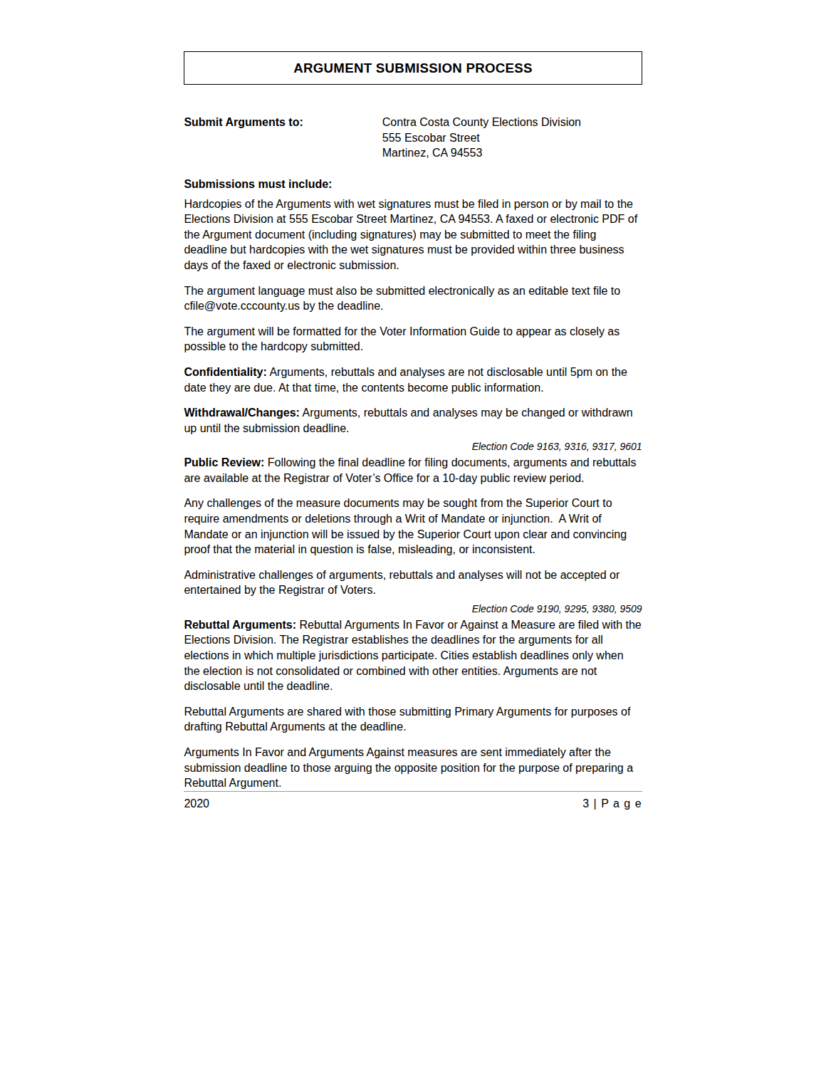ARGUMENT SUBMISSION PROCESS
Submit Arguments to:
Contra Costa County Elections Division
555 Escobar Street
Martinez, CA 94553
Submissions must include:
Hardcopies of the Arguments with wet signatures must be filed in person or by mail to the Elections Division at 555 Escobar Street Martinez, CA 94553. A faxed or electronic PDF of the Argument document (including signatures) may be submitted to meet the filing deadline but hardcopies with the wet signatures must be provided within three business days of the faxed or electronic submission.
The argument language must also be submitted electronically as an editable text file to cfile@vote.cccounty.us by the deadline.
The argument will be formatted for the Voter Information Guide to appear as closely as possible to the hardcopy submitted.
Confidentiality: Arguments, rebuttals and analyses are not disclosable until 5pm on the date they are due. At that time, the contents become public information.
Withdrawal/Changes: Arguments, rebuttals and analyses may be changed or withdrawn up until the submission deadline.
Election Code 9163, 9316, 9317, 9601
Public Review: Following the final deadline for filing documents, arguments and rebuttals are available at the Registrar of Voter’s Office for a 10-day public review period.
Any challenges of the measure documents may be sought from the Superior Court to require amendments or deletions through a Writ of Mandate or injunction. A Writ of Mandate or an injunction will be issued by the Superior Court upon clear and convincing proof that the material in question is false, misleading, or inconsistent.
Administrative challenges of arguments, rebuttals and analyses will not be accepted or entertained by the Registrar of Voters.
Election Code 9190, 9295, 9380, 9509
Rebuttal Arguments: Rebuttal Arguments In Favor or Against a Measure are filed with the Elections Division. The Registrar establishes the deadlines for the arguments for all elections in which multiple jurisdictions participate. Cities establish deadlines only when the election is not consolidated or combined with other entities. Arguments are not disclosable until the deadline.
Rebuttal Arguments are shared with those submitting Primary Arguments for purposes of drafting Rebuttal Arguments at the deadline.
Arguments In Favor and Arguments Against measures are sent immediately after the submission deadline to those arguing the opposite position for the purpose of preparing a Rebuttal Argument.
2020
3 | P a g e